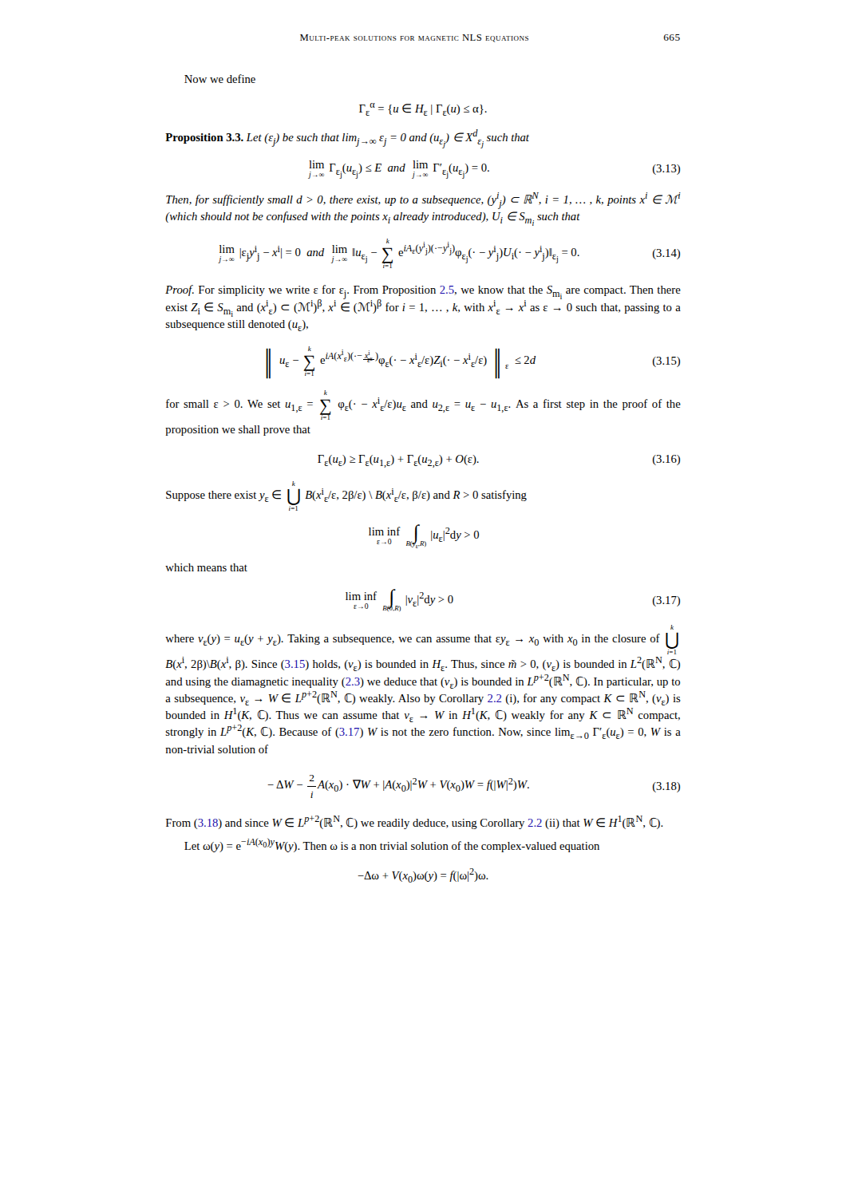Multi-peak solutions for magnetic NLS equations 665
Now we define
Γεα = {u ∈ Hε | Γε(u) ≤ α}.
Proposition 3.3. Let (εj) be such that limj→∞ εj = 0 and (uεj) ∈ Xdεj such that
lim j→∞ Γεj(uεj) ≤ E and lim j→∞ Γ′εj(uεj) = 0.
(3.13)
Then, for sufficiently small d > 0, there exist, up to a subsequence, (yij) ⊂ ℝN, i = 1, … , k, points xi ∈ ℳi (which should not be confused with the points xi already introduced), Ui ∈ Smi such that
lim j→∞ |εjyij − xi| = 0 and lim j→∞ ‖uεj − k∑i=1 eiAε(yij)(·−yij)φεj(· − yij)Ui(· − yij)‖εj = 0.
(3.14)
Proof. For simplicity we write ε for εj. From Proposition 2.5, we know that the Smi are compact. Then there exist Zi ∈ Smi and (xiε) ⊂ (ℳi)β, xi ∈ (ℳi)β for i = 1, … , k, with xiε → xi as ε → 0 such that, passing to a subsequence still denoted (uε),
∥ uε − k∑i=1 eiA(xiε)(·−xiε ε)φε(· − xiε/ε)Zi(· − xiε/ε) ∥ε ≤ 2d
(3.15)
for small ε > 0. We set u1,ε = k∑i=1 φε(· − xiε/ε)uε and u2,ε = uε − u1,ε. As a first step in the proof of the proposition we shall prove that
Γε(uε) ≥ Γε(u1,ε) + Γε(u2,ε) + O(ε).
(3.16)
Suppose there exist yε ∈ k⋃i=1 B(xiε/ε, 2β/ε) \ B(xiε/ε, β/ε) and R > 0 satisfying
lim inf ε→0 ∫B(yε,R) |uε|2dy > 0
which means that
lim inf ε→0 ∫B(0,R) |vε|2dy > 0
(3.17)
where vε(y) = uε(y + yε). Taking a subsequence, we can assume that εyε → x0 with x0 in the closure of k⋃i=1 B(xi, 2β)\B(xi, β). Since (3.15) holds, (vε) is bounded in Hε. Thus, since m̃ > 0, (vε) is bounded in L2(ℝN, ℂ) and using the diamagnetic inequality (2.3) we deduce that (vε) is bounded in Lp+2(ℝN, ℂ). In particular, up to a subsequence, vε → W ∈ Lp+2(ℝN, ℂ) weakly. Also by Corollary 2.2 (i), for any compact K ⊂ ℝN, (vε) is bounded in H1(K, ℂ). Thus we can assume that vε → W in H1(K, ℂ) weakly for any K ⊂ ℝN compact, strongly in Lp+2(K, ℂ). Because of (3.17) W is not the zero function. Now, since limε→0 Γ′ε(uε) = 0, W is a non-trivial solution of
− ΔW − 2 i A(x0) · ∇W + |A(x0)|2W + V(x0)W = f(|W|2)W.
(3.18)
From (3.18) and since W ∈ Lp+2(ℝN, ℂ) we readily deduce, using Corollary 2.2 (ii) that W ∈ H1(ℝN, ℂ).
Let ω(y) = e−iA(x0)yW(y). Then ω is a non trivial solution of the complex-valued equation
−Δω + V(x0)ω(y) = f(|ω|2)ω.